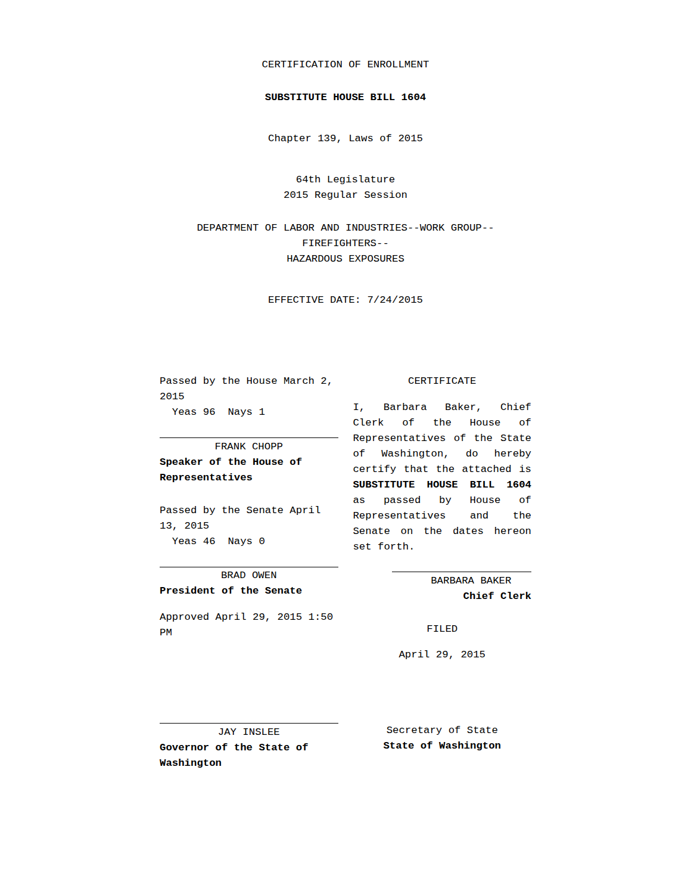CERTIFICATION OF ENROLLMENT
SUBSTITUTE HOUSE BILL 1604
Chapter 139, Laws of 2015
64th Legislature
2015 Regular Session
DEPARTMENT OF LABOR AND INDUSTRIES--WORK GROUP--FIREFIGHTERS--
HAZARDOUS EXPOSURES
EFFECTIVE DATE: 7/24/2015
| Passed by the House March 2, 2015 Yeas 96 Nays 1 FRANK CHOPP Speaker of the House of Representatives Passed by the Senate April 13, 2015 Yeas 46 Nays 0 BRAD OWEN President of the Senate Approved April 29, 2015 1:50 PM | | CERTIFICATE I, Barbara Baker, Chief Clerk of the House of Representatives of the State of Washington, do hereby certify that the attached is SUBSTITUTE HOUSE BILL 1604 as passed by House of Representatives and the Senate on the dates hereon set forth. BARBARA BAKER Chief Clerk FILED April 29, 2015 |
| JAY INSLEE Governor of the State of Washington | | Secretary of State State of Washington |